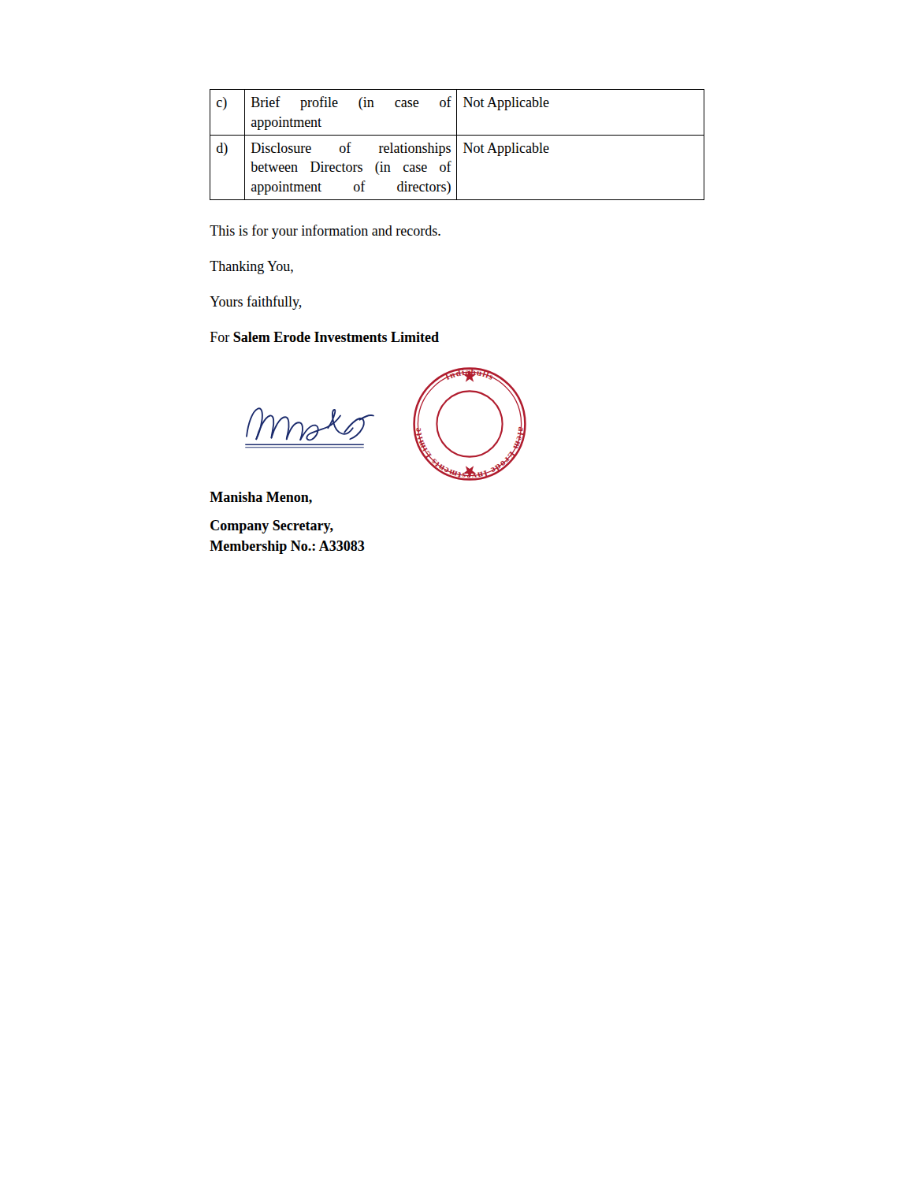| c) | Brief profile (in case of appointment | Not Applicable |
| d) | Disclosure of relationships between Directors (in case of appointment of directors) | Not Applicable |
This is for your information and records.
Thanking You,
Yours faithfully,
For Salem Erode Investments Limited
Salem Erode Investments Limited Indiabulls
Manisha Menon,
Company Secretary,
Membership No.: A33083